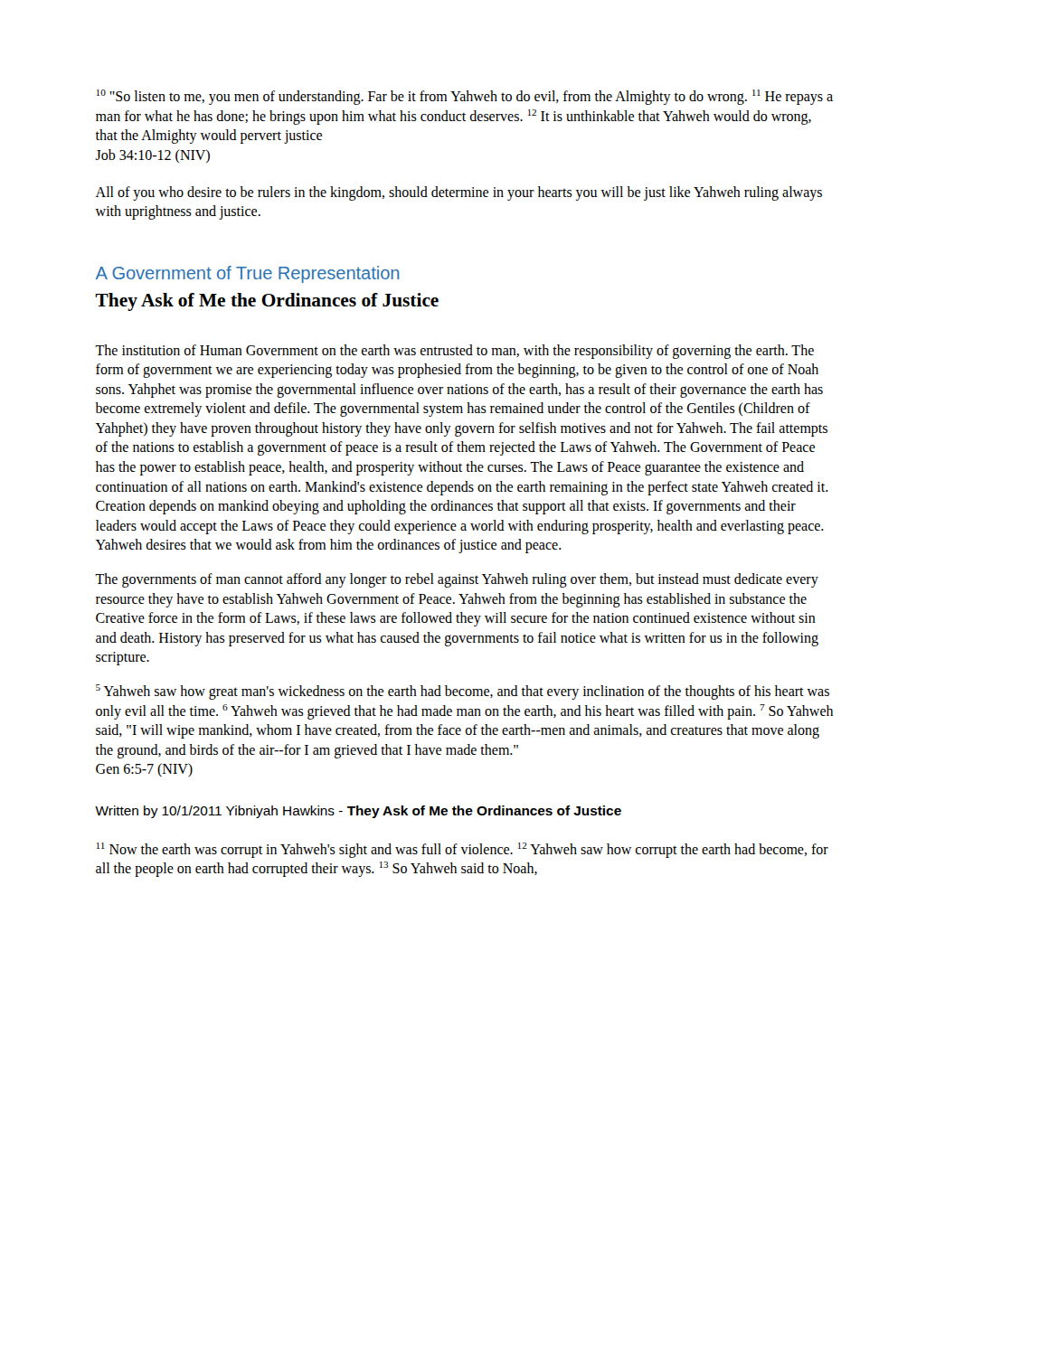10 "So listen to me, you men of understanding. Far be it from Yahweh to do evil, from the Almighty to do wrong. 11 He repays a man for what he has done; he brings upon him what his conduct deserves. 12 It is unthinkable that Yahweh would do wrong, that the Almighty would pervert justice
Job 34:10-12 (NIV)
All of you who desire to be rulers in the kingdom, should determine in your hearts you will be just like Yahweh ruling always with uprightness and justice.
A Government of True Representation
They Ask of Me the Ordinances of Justice
The institution of Human Government on the earth was entrusted to man, with the responsibility of governing the earth. The form of government we are experiencing today was prophesied from the beginning, to be given to the control of one of Noah sons. Yahphet was promise the governmental influence over nations of the earth, has a result of their governance the earth has become extremely violent and defile. The governmental system has remained under the control of the Gentiles (Children of Yahphet) they have proven throughout history they have only govern for selfish motives and not for Yahweh. The fail attempts of the nations to establish a government of peace is a result of them rejected the Laws of Yahweh. The Government of Peace has the power to establish peace, health, and prosperity without the curses. The Laws of Peace guarantee the existence and continuation of all nations on earth. Mankind's existence depends on the earth remaining in the perfect state Yahweh created it. Creation depends on mankind obeying and upholding the ordinances that support all that exists. If governments and their leaders would accept the Laws of Peace they could experience a world with enduring prosperity, health and everlasting peace. Yahweh desires that we would ask from him the ordinances of justice and peace.
The governments of man cannot afford any longer to rebel against Yahweh ruling over them, but instead must dedicate every resource they have to establish Yahweh Government of Peace. Yahweh from the beginning has established in substance the Creative force in the form of Laws, if these laws are followed they will secure for the nation continued existence without sin and death. History has preserved for us what has caused the governments to fail notice what is written for us in the following scripture.
5 Yahweh saw how great man's wickedness on the earth had become, and that every inclination of the thoughts of his heart was only evil all the time. 6 Yahweh was grieved that he had made man on the earth, and his heart was filled with pain. 7 So Yahweh said, "I will wipe mankind, whom I have created, from the face of the earth--men and animals, and creatures that move along the ground, and birds of the air--for I am grieved that I have made them."
Gen 6:5-7 (NIV)
Written by 10/1/2011 Yibniyah Hawkins - They Ask of Me the Ordinances of Justice
11 Now the earth was corrupt in Yahweh's sight and was full of violence. 12 Yahweh saw how corrupt the earth had become, for all the people on earth had corrupted their ways. 13 So Yahweh said to Noah,